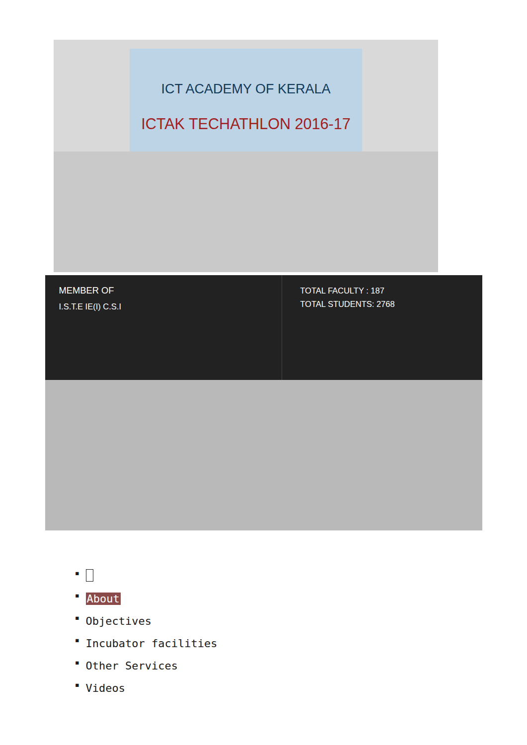About
Objectives
Incubator facilities
Other Services
Videos